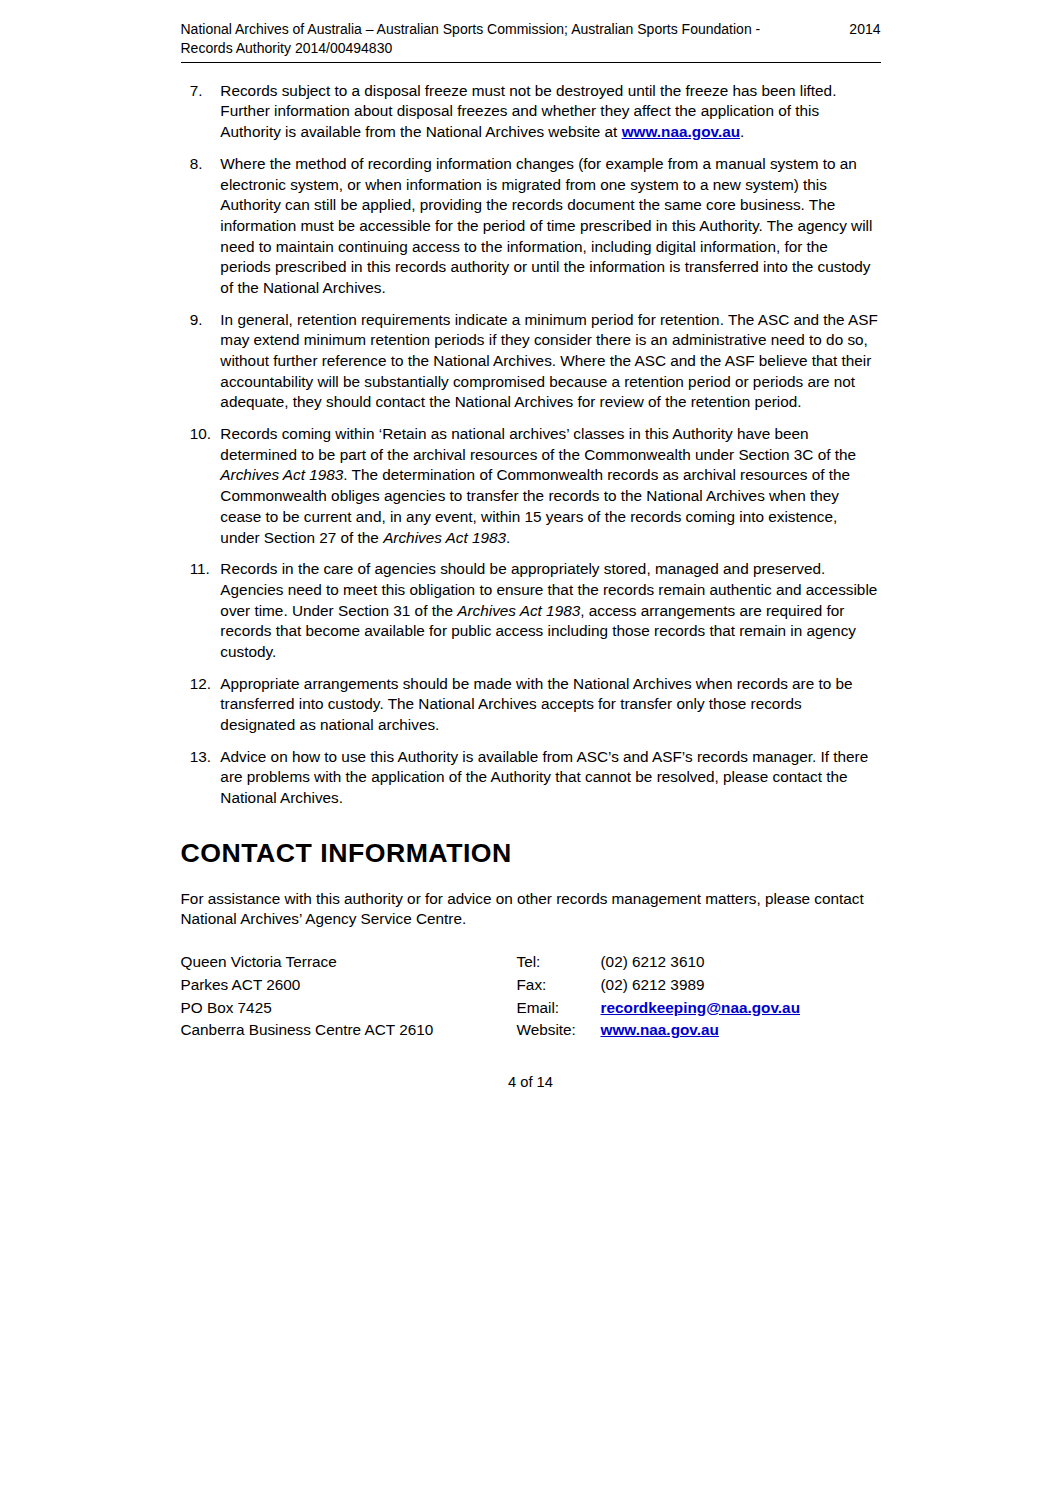National Archives of Australia – Australian Sports Commission; Australian Sports Foundation - Records Authority 2014/00494830
2014
Records subject to a disposal freeze must not be destroyed until the freeze has been lifted. Further information about disposal freezes and whether they affect the application of this Authority is available from the National Archives website at www.naa.gov.au.
Where the method of recording information changes (for example from a manual system to an electronic system, or when information is migrated from one system to a new system) this Authority can still be applied, providing the records document the same core business. The information must be accessible for the period of time prescribed in this Authority. The agency will need to maintain continuing access to the information, including digital information, for the periods prescribed in this records authority or until the information is transferred into the custody of the National Archives.
In general, retention requirements indicate a minimum period for retention. The ASC and the ASF may extend minimum retention periods if they consider there is an administrative need to do so, without further reference to the National Archives. Where the ASC and the ASF believe that their accountability will be substantially compromised because a retention period or periods are not adequate, they should contact the National Archives for review of the retention period.
Records coming within ‘Retain as national archives’ classes in this Authority have been determined to be part of the archival resources of the Commonwealth under Section 3C of the Archives Act 1983. The determination of Commonwealth records as archival resources of the Commonwealth obliges agencies to transfer the records to the National Archives when they cease to be current and, in any event, within 15 years of the records coming into existence, under Section 27 of the Archives Act 1983.
Records in the care of agencies should be appropriately stored, managed and preserved. Agencies need to meet this obligation to ensure that the records remain authentic and accessible over time. Under Section 31 of the Archives Act 1983, access arrangements are required for records that become available for public access including those records that remain in agency custody.
Appropriate arrangements should be made with the National Archives when records are to be transferred into custody. The National Archives accepts for transfer only those records designated as national archives.
Advice on how to use this Authority is available from ASC’s and ASF’s records manager. If there are problems with the application of the Authority that cannot be resolved, please contact the National Archives.
CONTACT INFORMATION
For assistance with this authority or for advice on other records management matters, please contact National Archives’ Agency Service Centre.
| Queen Victoria Terrace | Tel: | (02) 6212 3610 |
| Parkes ACT 2600 | Fax: | (02) 6212 3989 |
| PO Box 7425 | Email: | recordkeeping@naa.gov.au |
| Canberra Business Centre ACT 2610 | Website: | www.naa.gov.au |
4 of 14